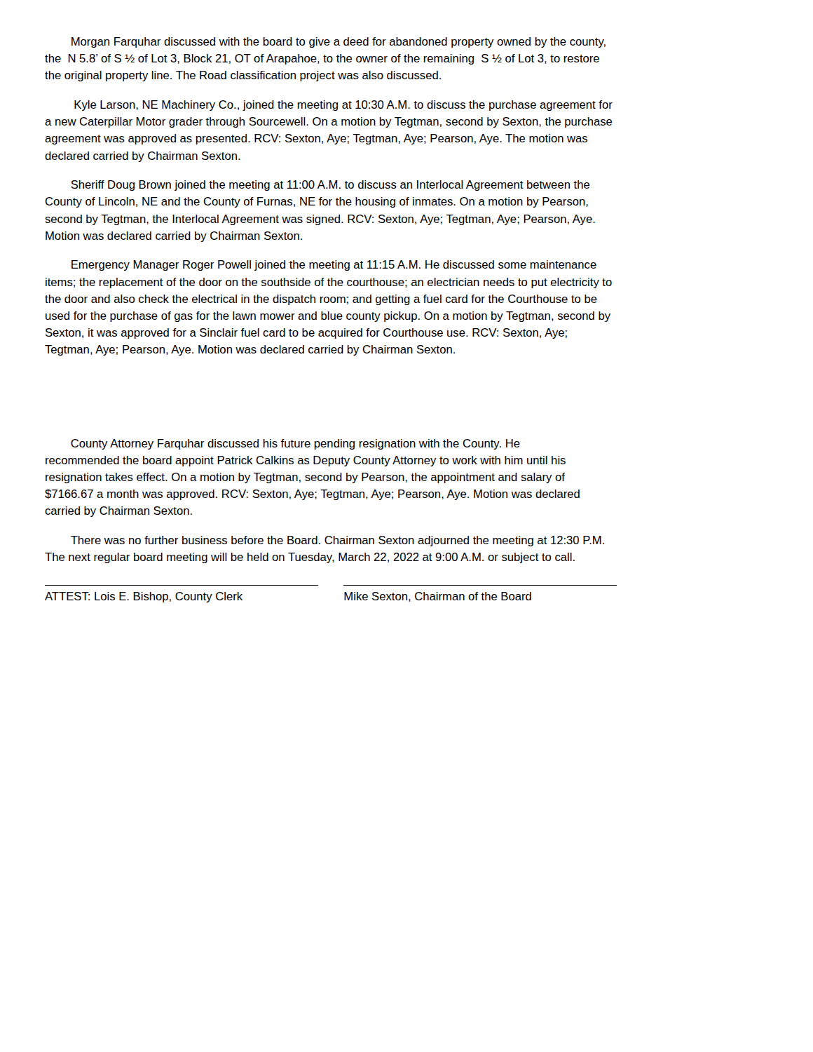Morgan Farquhar discussed with the board to give a deed for abandoned property owned by the county, the N 5.8’ of S ½ of Lot 3, Block 21, OT of Arapahoe, to the owner of the remaining S ½ of Lot 3, to restore the original property line. The Road classification project was also discussed.
Kyle Larson, NE Machinery Co., joined the meeting at 10:30 A.M. to discuss the purchase agreement for a new Caterpillar Motor grader through Sourcewell. On a motion by Tegtman, second by Sexton, the purchase agreement was approved as presented. RCV: Sexton, Aye; Tegtman, Aye; Pearson, Aye. The motion was declared carried by Chairman Sexton.
Sheriff Doug Brown joined the meeting at 11:00 A.M. to discuss an Interlocal Agreement between the County of Lincoln, NE and the County of Furnas, NE for the housing of inmates. On a motion by Pearson, second by Tegtman, the Interlocal Agreement was signed. RCV: Sexton, Aye; Tegtman, Aye; Pearson, Aye. Motion was declared carried by Chairman Sexton.
Emergency Manager Roger Powell joined the meeting at 11:15 A.M. He discussed some maintenance items; the replacement of the door on the southside of the courthouse; an electrician needs to put electricity to the door and also check the electrical in the dispatch room; and getting a fuel card for the Courthouse to be used for the purchase of gas for the lawn mower and blue county pickup. On a motion by Tegtman, second by Sexton, it was approved for a Sinclair fuel card to be acquired for Courthouse use. RCV: Sexton, Aye; Tegtman, Aye; Pearson, Aye. Motion was declared carried by Chairman Sexton.
County Attorney Farquhar discussed his future pending resignation with the County. He
recommended the board appoint Patrick Calkins as Deputy County Attorney to work with him until his resignation takes effect. On a motion by Tegtman, second by Pearson, the appointment and salary of $7166.67 a month was approved. RCV: Sexton, Aye; Tegtman, Aye; Pearson, Aye. Motion was declared carried by Chairman Sexton.
There was no further business before the Board. Chairman Sexton adjourned the meeting at 12:30 P.M. The next regular board meeting will be held on Tuesday, March 22, 2022 at 9:00 A.M. or subject to call.
ATTEST: Lois E. Bishop, County Clerk
Mike Sexton, Chairman of the Board